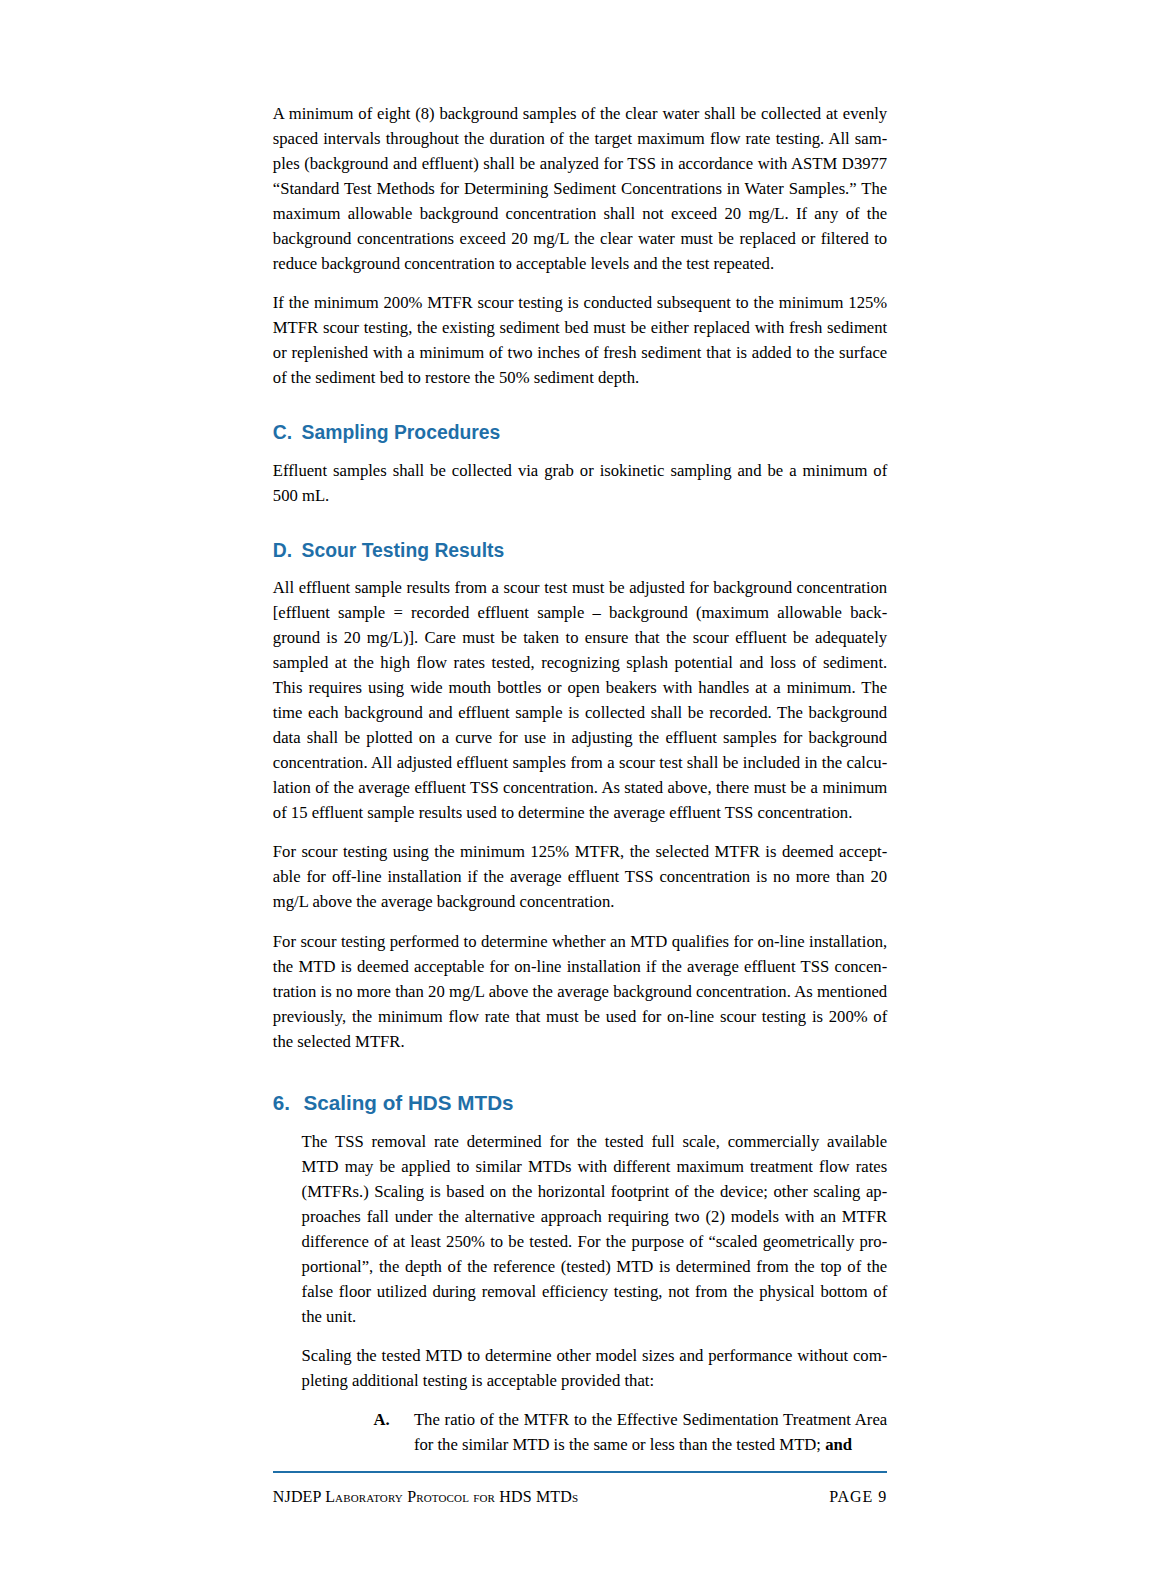A minimum of eight (8) background samples of the clear water shall be collected at evenly spaced intervals throughout the duration of the target maximum flow rate testing. All samples (background and effluent) shall be analyzed for TSS in accordance with ASTM D3977 “Standard Test Methods for Determining Sediment Concentrations in Water Samples.” The maximum allowable background concentration shall not exceed 20 mg/L. If any of the background concentrations exceed 20 mg/L the clear water must be replaced or filtered to reduce background concentration to acceptable levels and the test repeated.
If the minimum 200% MTFR scour testing is conducted subsequent to the minimum 125% MTFR scour testing, the existing sediment bed must be either replaced with fresh sediment or replenished with a minimum of two inches of fresh sediment that is added to the surface of the sediment bed to restore the 50% sediment depth.
C. Sampling Procedures
Effluent samples shall be collected via grab or isokinetic sampling and be a minimum of 500 mL.
D. Scour Testing Results
All effluent sample results from a scour test must be adjusted for background concentration [effluent sample = recorded effluent sample – background (maximum allowable background is 20 mg/L)]. Care must be taken to ensure that the scour effluent be adequately sampled at the high flow rates tested, recognizing splash potential and loss of sediment. This requires using wide mouth bottles or open beakers with handles at a minimum. The time each background and effluent sample is collected shall be recorded. The background data shall be plotted on a curve for use in adjusting the effluent samples for background concentration. All adjusted effluent samples from a scour test shall be included in the calculation of the average effluent TSS concentration. As stated above, there must be a minimum of 15 effluent sample results used to determine the average effluent TSS concentration.
For scour testing using the minimum 125% MTFR, the selected MTFR is deemed acceptable for off-line installation if the average effluent TSS concentration is no more than 20 mg/L above the average background concentration.
For scour testing performed to determine whether an MTD qualifies for on-line installation, the MTD is deemed acceptable for on-line installation if the average effluent TSS concentration is no more than 20 mg/L above the average background concentration. As mentioned previously, the minimum flow rate that must be used for on-line scour testing is 200% of the selected MTFR.
6. Scaling of HDS MTDs
The TSS removal rate determined for the tested full scale, commercially available MTD may be applied to similar MTDs with different maximum treatment flow rates (MTFRs.) Scaling is based on the horizontal footprint of the device; other scaling approaches fall under the alternative approach requiring two (2) models with an MTFR difference of at least 250% to be tested. For the purpose of “scaled geometrically proportional”, the depth of the reference (tested) MTD is determined from the top of the false floor utilized during removal efficiency testing, not from the physical bottom of the unit.
Scaling the tested MTD to determine other model sizes and performance without completing additional testing is acceptable provided that:
A. The ratio of the MTFR to the Effective Sedimentation Treatment Area for the similar MTD is the same or less than the tested MTD; and
NJDEP Laboratory Protocol for HDS MTDs
PAGE 9